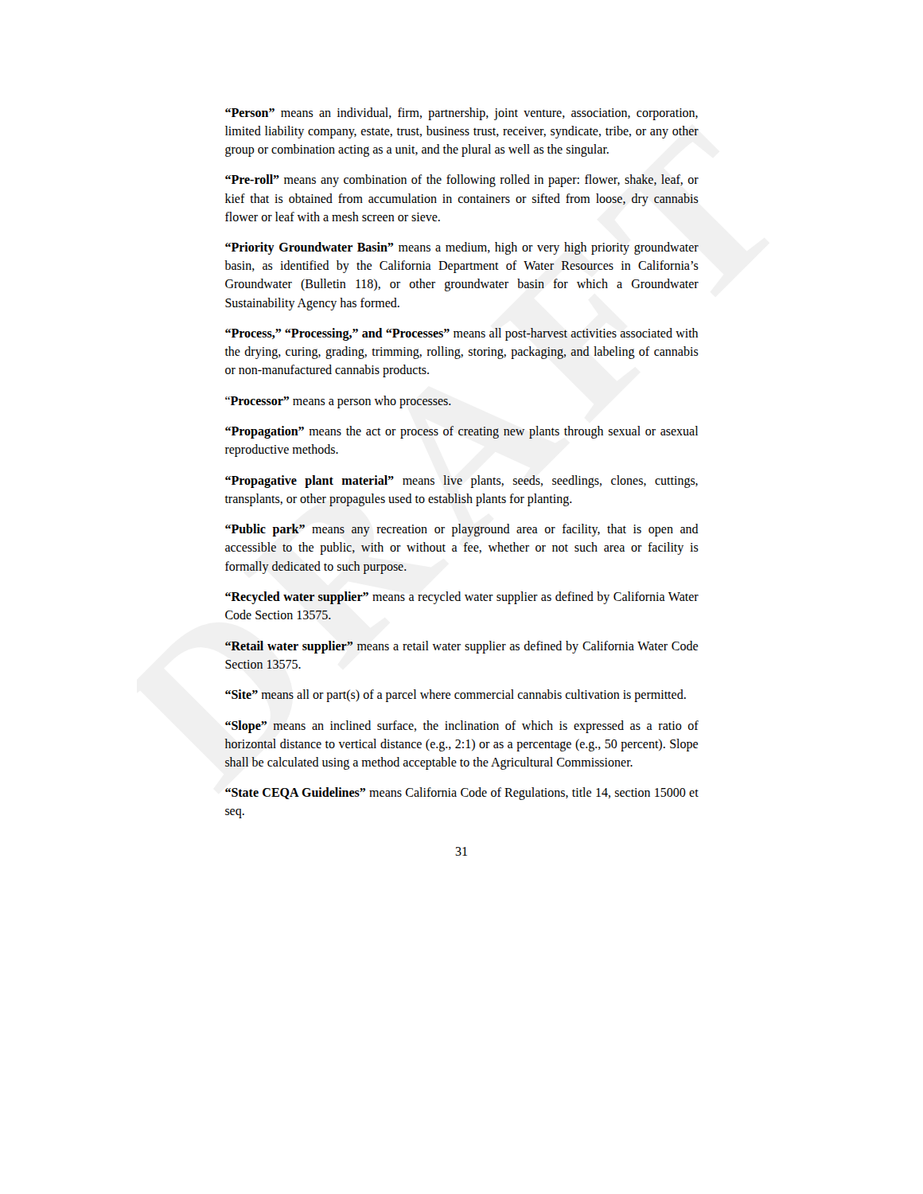DRAFT
“Person” means an individual, firm, partnership, joint venture, association, corporation, limited liability company, estate, trust, business trust, receiver, syndicate, tribe, or any other group or combination acting as a unit, and the plural as well as the singular.
“Pre-roll” means any combination of the following rolled in paper: flower, shake, leaf, or kief that is obtained from accumulation in containers or sifted from loose, dry cannabis flower or leaf with a mesh screen or sieve.
“Priority Groundwater Basin” means a medium, high or very high priority groundwater basin, as identified by the California Department of Water Resources in California’s Groundwater (Bulletin 118), or other groundwater basin for which a Groundwater Sustainability Agency has formed.
“Process,” “Processing,” and “Processes” means all post-harvest activities associated with the drying, curing, grading, trimming, rolling, storing, packaging, and labeling of cannabis or non-manufactured cannabis products.
“Processor” means a person who processes.
“Propagation” means the act or process of creating new plants through sexual or asexual reproductive methods.
“Propagative plant material” means live plants, seeds, seedlings, clones, cuttings, transplants, or other propagules used to establish plants for planting.
“Public park” means any recreation or playground area or facility, that is open and accessible to the public, with or without a fee, whether or not such area or facility is formally dedicated to such purpose.
“Recycled water supplier” means a recycled water supplier as defined by California Water Code Section 13575.
“Retail water supplier” means a retail water supplier as defined by California Water Code Section 13575.
“Site” means all or part(s) of a parcel where commercial cannabis cultivation is permitted.
“Slope” means an inclined surface, the inclination of which is expressed as a ratio of horizontal distance to vertical distance (e.g., 2:1) or as a percentage (e.g., 50 percent). Slope shall be calculated using a method acceptable to the Agricultural Commissioner.
“State CEQA Guidelines” means California Code of Regulations, title 14, section 15000 et seq.
31